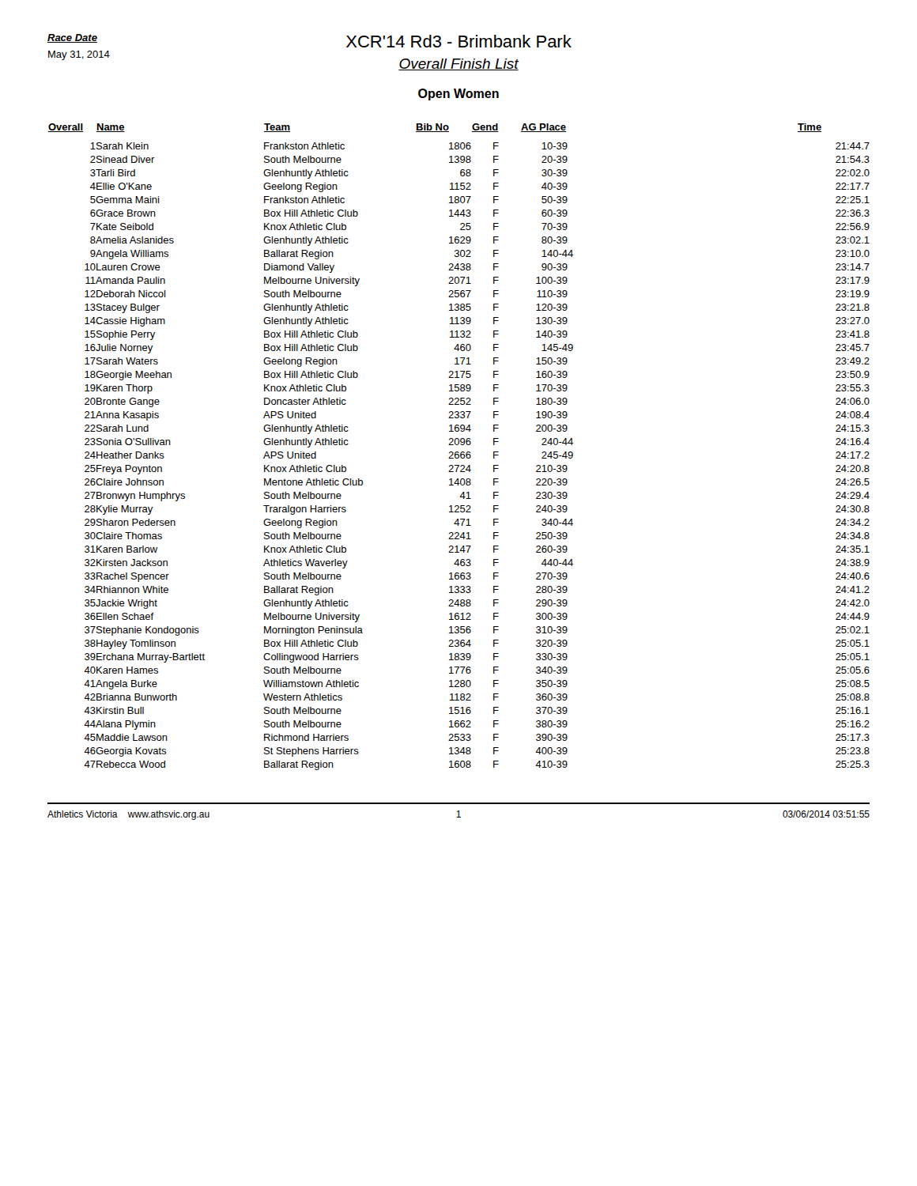Race Date May 31, 2014
XCR'14 Rd3 - Brimbank Park
Overall Finish List
Open Women
| Overall | Name | Team | Bib No | Gend | AG Place | Time |
| --- | --- | --- | --- | --- | --- | --- |
| 1 | Sarah Klein | Frankston Athletic | 1806 | F | 1 | 0-39 | 21:44.7 |
| 2 | Sinead Diver | South Melbourne | 1398 | F | 2 | 0-39 | 21:54.3 |
| 3 | Tarli Bird | Glenhuntly Athletic | 68 | F | 3 | 0-39 | 22:02.0 |
| 4 | Ellie O'Kane | Geelong Region | 1152 | F | 4 | 0-39 | 22:17.7 |
| 5 | Gemma Maini | Frankston Athletic | 1807 | F | 5 | 0-39 | 22:25.1 |
| 6 | Grace Brown | Box Hill Athletic Club | 1443 | F | 6 | 0-39 | 22:36.3 |
| 7 | Kate Seibold | Knox Athletic Club | 25 | F | 7 | 0-39 | 22:56.9 |
| 8 | Amelia Aslanides | Glenhuntly Athletic | 1629 | F | 8 | 0-39 | 23:02.1 |
| 9 | Angela Williams | Ballarat Region | 302 | F | 1 | 40-44 | 23:10.0 |
| 10 | Lauren Crowe | Diamond Valley | 2438 | F | 9 | 0-39 | 23:14.7 |
| 11 | Amanda Paulin | Melbourne University | 2071 | F | 10 | 0-39 | 23:17.9 |
| 12 | Deborah Niccol | South Melbourne | 2567 | F | 11 | 0-39 | 23:19.9 |
| 13 | Stacey Bulger | Glenhuntly Athletic | 1385 | F | 12 | 0-39 | 23:21.8 |
| 14 | Cassie Higham | Glenhuntly Athletic | 1139 | F | 13 | 0-39 | 23:27.0 |
| 15 | Sophie Perry | Box Hill Athletic Club | 1132 | F | 14 | 0-39 | 23:41.8 |
| 16 | Julie Norney | Box Hill Athletic Club | 460 | F | 1 | 45-49 | 23:45.7 |
| 17 | Sarah Waters | Geelong Region | 171 | F | 15 | 0-39 | 23:49.2 |
| 18 | Georgie Meehan | Box Hill Athletic Club | 2175 | F | 16 | 0-39 | 23:50.9 |
| 19 | Karen Thorp | Knox Athletic Club | 1589 | F | 17 | 0-39 | 23:55.3 |
| 20 | Bronte Gange | Doncaster Athletic | 2252 | F | 18 | 0-39 | 24:06.0 |
| 21 | Anna Kasapis | APS United | 2337 | F | 19 | 0-39 | 24:08.4 |
| 22 | Sarah Lund | Glenhuntly Athletic | 1694 | F | 20 | 0-39 | 24:15.3 |
| 23 | Sonia O'Sullivan | Glenhuntly Athletic | 2096 | F | 2 | 40-44 | 24:16.4 |
| 24 | Heather Danks | APS United | 2666 | F | 2 | 45-49 | 24:17.2 |
| 25 | Freya Poynton | Knox Athletic Club | 2724 | F | 21 | 0-39 | 24:20.8 |
| 26 | Claire Johnson | Mentone Athletic Club | 1408 | F | 22 | 0-39 | 24:26.5 |
| 27 | Bronwyn Humphrys | South Melbourne | 41 | F | 23 | 0-39 | 24:29.4 |
| 28 | Kylie Murray | Traralgon Harriers | 1252 | F | 24 | 0-39 | 24:30.8 |
| 29 | Sharon Pedersen | Geelong Region | 471 | F | 3 | 40-44 | 24:34.2 |
| 30 | Claire Thomas | South Melbourne | 2241 | F | 25 | 0-39 | 24:34.8 |
| 31 | Karen Barlow | Knox Athletic Club | 2147 | F | 26 | 0-39 | 24:35.1 |
| 32 | Kirsten Jackson | Athletics Waverley | 463 | F | 4 | 40-44 | 24:38.9 |
| 33 | Rachel Spencer | South Melbourne | 1663 | F | 27 | 0-39 | 24:40.6 |
| 34 | Rhiannon White | Ballarat Region | 1333 | F | 28 | 0-39 | 24:41.2 |
| 35 | Jackie Wright | Glenhuntly Athletic | 2488 | F | 29 | 0-39 | 24:42.0 |
| 36 | Ellen Schaef | Melbourne University | 1612 | F | 30 | 0-39 | 24:44.9 |
| 37 | Stephanie Kondogonis | Mornington Peninsula | 1356 | F | 31 | 0-39 | 25:02.1 |
| 38 | Hayley Tomlinson | Box Hill Athletic Club | 2364 | F | 32 | 0-39 | 25:05.1 |
| 39 | Erchana Murray-Bartlett | Collingwood Harriers | 1839 | F | 33 | 0-39 | 25:05.1 |
| 40 | Karen Hames | South Melbourne | 1776 | F | 34 | 0-39 | 25:05.6 |
| 41 | Angela Burke | Williamstown Athletic | 1280 | F | 35 | 0-39 | 25:08.5 |
| 42 | Brianna Bunworth | Western Athletics | 1182 | F | 36 | 0-39 | 25:08.8 |
| 43 | Kirstin Bull | South Melbourne | 1516 | F | 37 | 0-39 | 25:16.1 |
| 44 | Alana Plymin | South Melbourne | 1662 | F | 38 | 0-39 | 25:16.2 |
| 45 | Maddie Lawson | Richmond Harriers | 2533 | F | 39 | 0-39 | 25:17.3 |
| 46 | Georgia Kovats | St Stephens Harriers | 1348 | F | 40 | 0-39 | 25:23.8 |
| 47 | Rebecca Wood | Ballarat Region | 1608 | F | 41 | 0-39 | 25:25.3 |
Athletics Victoria www.athsvic.org.au 1 03/06/2014 03:51:55